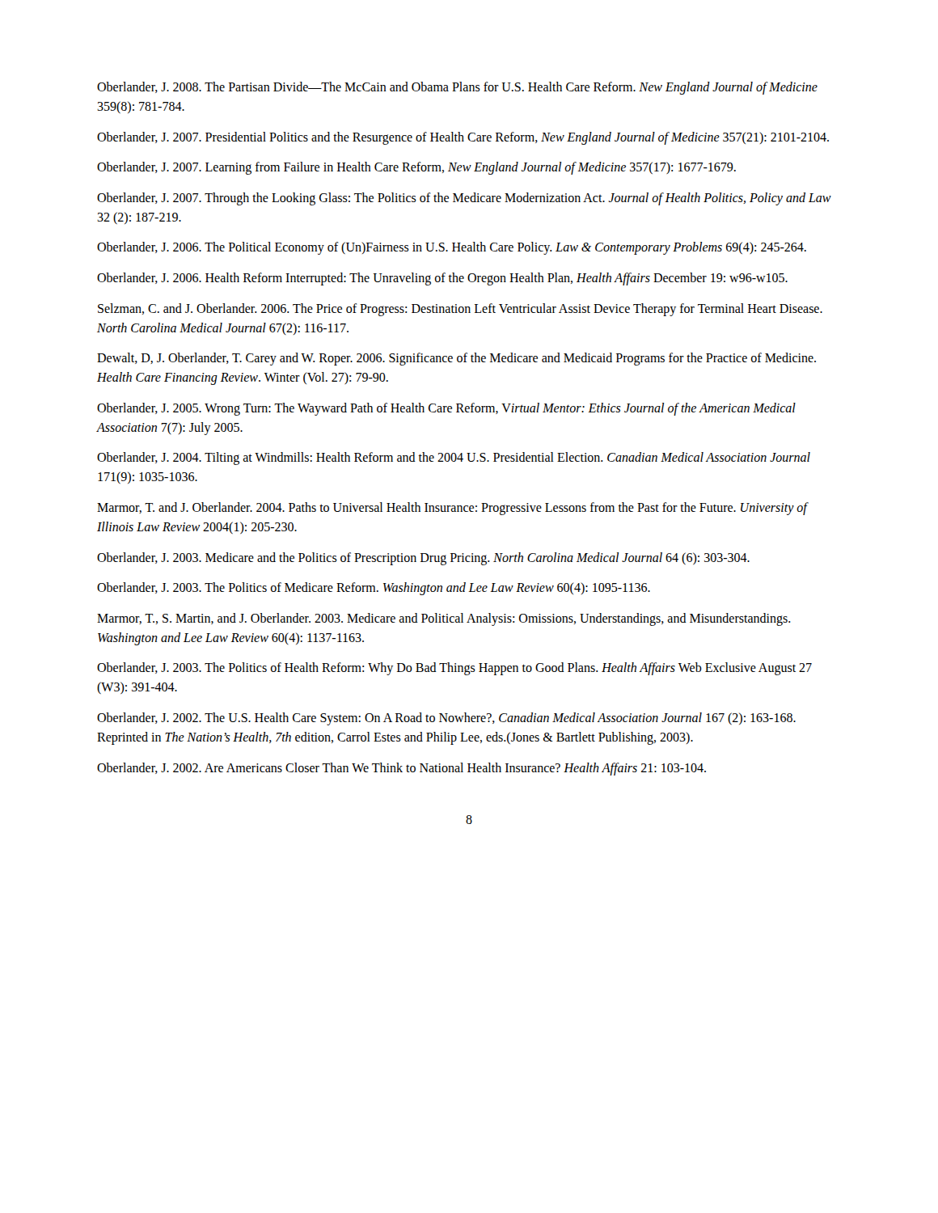Oberlander, J. 2008. The Partisan Divide—The McCain and Obama Plans for U.S. Health Care Reform. New England Journal of Medicine 359(8): 781-784.
Oberlander, J. 2007. Presidential Politics and the Resurgence of Health Care Reform, New England Journal of Medicine 357(21): 2101-2104.
Oberlander, J. 2007. Learning from Failure in Health Care Reform, New England Journal of Medicine 357(17): 1677-1679.
Oberlander, J. 2007. Through the Looking Glass: The Politics of the Medicare Modernization Act. Journal of Health Politics, Policy and Law 32 (2): 187-219.
Oberlander, J. 2006. The Political Economy of (Un)Fairness in U.S. Health Care Policy. Law & Contemporary Problems 69(4): 245-264.
Oberlander, J. 2006. Health Reform Interrupted: The Unraveling of the Oregon Health Plan, Health Affairs December 19: w96-w105.
Selzman, C. and J. Oberlander. 2006. The Price of Progress: Destination Left Ventricular Assist Device Therapy for Terminal Heart Disease. North Carolina Medical Journal 67(2): 116-117.
Dewalt, D, J. Oberlander, T. Carey and W. Roper. 2006. Significance of the Medicare and Medicaid Programs for the Practice of Medicine. Health Care Financing Review. Winter (Vol. 27): 79-90.
Oberlander, J. 2005. Wrong Turn: The Wayward Path of Health Care Reform, Virtual Mentor: Ethics Journal of the American Medical Association 7(7): July 2005.
Oberlander, J. 2004. Tilting at Windmills: Health Reform and the 2004 U.S. Presidential Election. Canadian Medical Association Journal 171(9): 1035-1036.
Marmor, T. and J. Oberlander. 2004. Paths to Universal Health Insurance: Progressive Lessons from the Past for the Future. University of Illinois Law Review 2004(1): 205-230.
Oberlander, J. 2003. Medicare and the Politics of Prescription Drug Pricing. North Carolina Medical Journal 64 (6): 303-304.
Oberlander, J. 2003. The Politics of Medicare Reform. Washington and Lee Law Review 60(4): 1095-1136.
Marmor, T., S. Martin, and J. Oberlander. 2003. Medicare and Political Analysis: Omissions, Understandings, and Misunderstandings. Washington and Lee Law Review 60(4): 1137-1163.
Oberlander, J. 2003. The Politics of Health Reform: Why Do Bad Things Happen to Good Plans. Health Affairs Web Exclusive August 27 (W3): 391-404.
Oberlander, J. 2002. The U.S. Health Care System: On A Road to Nowhere?, Canadian Medical Association Journal 167 (2): 163-168. Reprinted in The Nation’s Health, 7th edition, Carrol Estes and Philip Lee, eds.(Jones & Bartlett Publishing, 2003).
Oberlander, J. 2002. Are Americans Closer Than We Think to National Health Insurance? Health Affairs 21: 103-104.
8